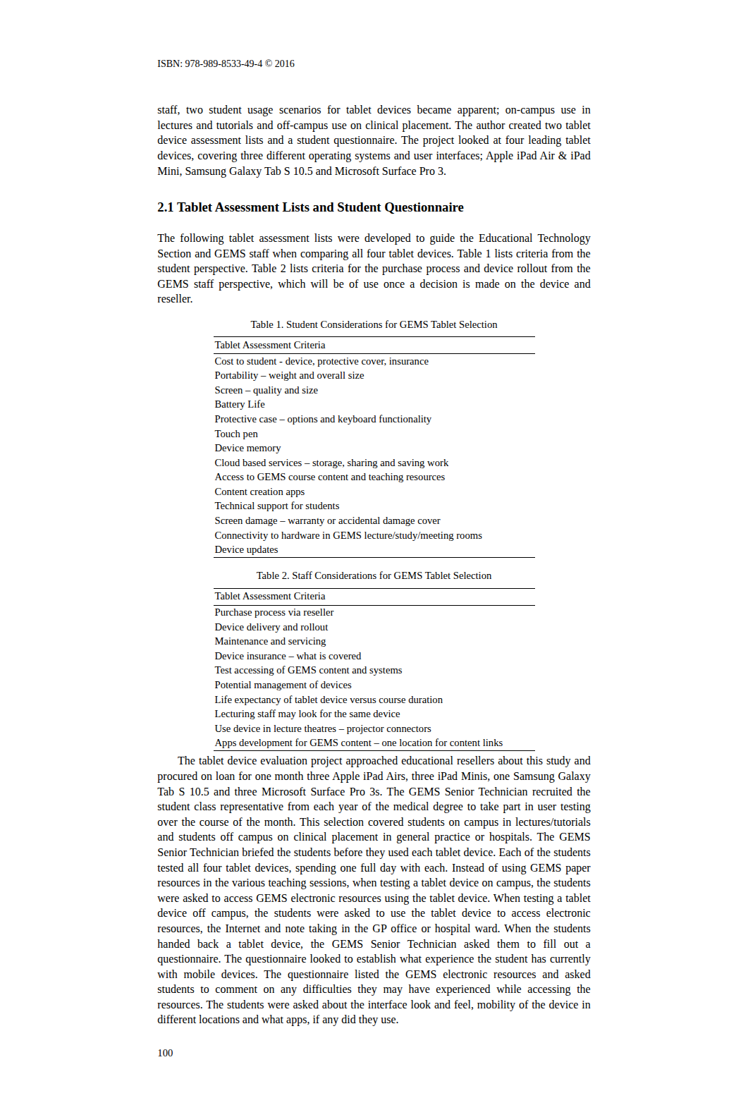ISBN: 978-989-8533-49-4 © 2016
staff, two student usage scenarios for tablet devices became apparent; on-campus use in lectures and tutorials and off-campus use on clinical placement. The author created two tablet device assessment lists and a student questionnaire. The project looked at four leading tablet devices, covering three different operating systems and user interfaces; Apple iPad Air & iPad Mini, Samsung Galaxy Tab S 10.5 and Microsoft Surface Pro 3.
2.1 Tablet Assessment Lists and Student Questionnaire
The following tablet assessment lists were developed to guide the Educational Technology Section and GEMS staff when comparing all four tablet devices. Table 1 lists criteria from the student perspective. Table 2 lists criteria for the purchase process and device rollout from the GEMS staff perspective, which will be of use once a decision is made on the device and reseller.
Table 1. Student Considerations for GEMS Tablet Selection
| Tablet Assessment Criteria |
| --- |
| Cost to student - device, protective cover, insurance |
| Portability – weight and overall size |
| Screen – quality and size |
| Battery Life |
| Protective case – options and keyboard functionality |
| Touch pen |
| Device memory |
| Cloud based services – storage, sharing and saving work |
| Access to GEMS course content and teaching resources |
| Content creation apps |
| Technical support for students |
| Screen damage – warranty or accidental damage cover |
| Connectivity to hardware in GEMS lecture/study/meeting rooms |
| Device updates |
Table 2. Staff Considerations for GEMS Tablet Selection
| Tablet Assessment Criteria |
| --- |
| Purchase process via reseller |
| Device delivery and rollout |
| Maintenance and servicing |
| Device insurance – what is covered |
| Test accessing of GEMS content and systems |
| Potential management of devices |
| Life expectancy of tablet device versus course duration |
| Lecturing staff may look for the same device |
| Use device in lecture theatres – projector connectors |
| Apps development for GEMS content – one location for content links |
The tablet device evaluation project approached educational resellers about this study and procured on loan for one month three Apple iPad Airs, three iPad Minis, one Samsung Galaxy Tab S 10.5 and three Microsoft Surface Pro 3s. The GEMS Senior Technician recruited the student class representative from each year of the medical degree to take part in user testing over the course of the month. This selection covered students on campus in lectures/tutorials and students off campus on clinical placement in general practice or hospitals. The GEMS Senior Technician briefed the students before they used each tablet device. Each of the students tested all four tablet devices, spending one full day with each. Instead of using GEMS paper resources in the various teaching sessions, when testing a tablet device on campus, the students were asked to access GEMS electronic resources using the tablet device. When testing a tablet device off campus, the students were asked to use the tablet device to access electronic resources, the Internet and note taking in the GP office or hospital ward. When the students handed back a tablet device, the GEMS Senior Technician asked them to fill out a questionnaire. The questionnaire looked to establish what experience the student has currently with mobile devices. The questionnaire listed the GEMS electronic resources and asked students to comment on any difficulties they may have experienced while accessing the resources. The students were asked about the interface look and feel, mobility of the device in different locations and what apps, if any did they use.
100